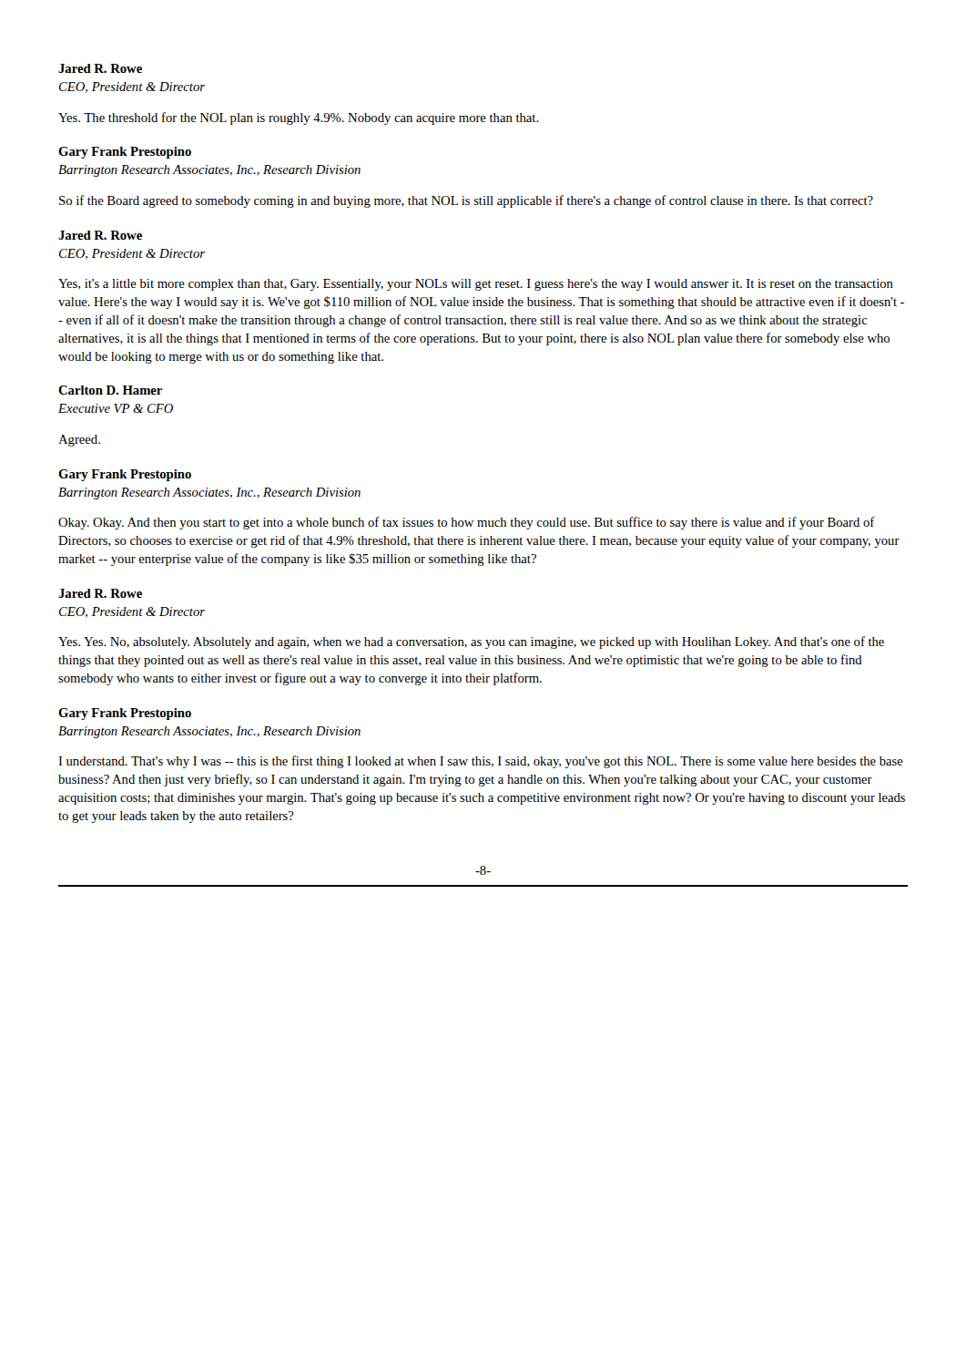Jared R. Rowe
CEO, President & Director
Yes. The threshold for the NOL plan is roughly 4.9%. Nobody can acquire more than that.
Gary Frank Prestopino
Barrington Research Associates, Inc., Research Division
So if the Board agreed to somebody coming in and buying more, that NOL is still applicable if there's a change of control clause in there. Is that correct?
Jared R. Rowe
CEO, President & Director
Yes, it's a little bit more complex than that, Gary. Essentially, your NOLs will get reset. I guess here's the way I would answer it. It is reset on the transaction value. Here's the way I would say it is. We've got $110 million of NOL value inside the business. That is something that should be attractive even if it doesn't -- even if all of it doesn't make the transition through a change of control transaction, there still is real value there. And so as we think about the strategic alternatives, it is all the things that I mentioned in terms of the core operations. But to your point, there is also NOL plan value there for somebody else who would be looking to merge with us or do something like that.
Carlton D. Hamer
Executive VP & CFO
Agreed.
Gary Frank Prestopino
Barrington Research Associates, Inc., Research Division
Okay. Okay. And then you start to get into a whole bunch of tax issues to how much they could use. But suffice to say there is value and if your Board of Directors, so chooses to exercise or get rid of that 4.9% threshold, that there is inherent value there. I mean, because your equity value of your company, your market -- your enterprise value of the company is like $35 million or something like that?
Jared R. Rowe
CEO, President & Director
Yes. Yes. No, absolutely. Absolutely and again, when we had a conversation, as you can imagine, we picked up with Houlihan Lokey. And that's one of the things that they pointed out as well as there's real value in this asset, real value in this business. And we're optimistic that we're going to be able to find somebody who wants to either invest or figure out a way to converge it into their platform.
Gary Frank Prestopino
Barrington Research Associates, Inc., Research Division
I understand. That's why I was -- this is the first thing I looked at when I saw this, I said, okay, you've got this NOL. There is some value here besides the base business? And then just very briefly, so I can understand it again. I'm trying to get a handle on this. When you're talking about your CAC, your customer acquisition costs; that diminishes your margin. That's going up because it's such a competitive environment right now? Or you're having to discount your leads to get your leads taken by the auto retailers?
-8-